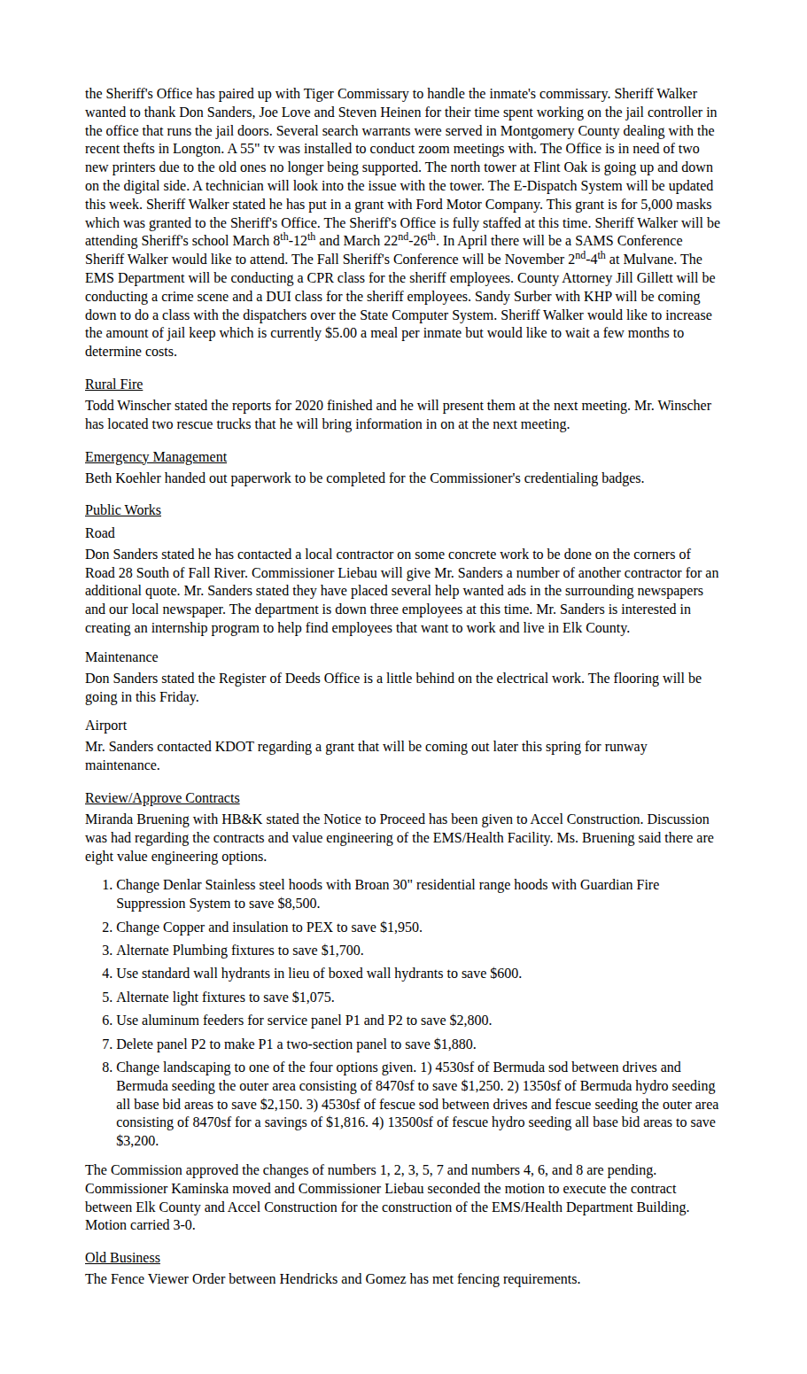the Sheriff's Office has paired up with Tiger Commissary to handle the inmate's commissary. Sheriff Walker wanted to thank Don Sanders, Joe Love and Steven Heinen for their time spent working on the jail controller in the office that runs the jail doors. Several search warrants were served in Montgomery County dealing with the recent thefts in Longton. A 55" tv was installed to conduct zoom meetings with. The Office is in need of two new printers due to the old ones no longer being supported. The north tower at Flint Oak is going up and down on the digital side. A technician will look into the issue with the tower. The E-Dispatch System will be updated this week. Sheriff Walker stated he has put in a grant with Ford Motor Company. This grant is for 5,000 masks which was granted to the Sheriff's Office. The Sheriff's Office is fully staffed at this time. Sheriff Walker will be attending Sheriff's school March 8th-12th and March 22nd-26th. In April there will be a SAMS Conference Sheriff Walker would like to attend. The Fall Sheriff's Conference will be November 2nd-4th at Mulvane. The EMS Department will be conducting a CPR class for the sheriff employees. County Attorney Jill Gillett will be conducting a crime scene and a DUI class for the sheriff employees. Sandy Surber with KHP will be coming down to do a class with the dispatchers over the State Computer System. Sheriff Walker would like to increase the amount of jail keep which is currently $5.00 a meal per inmate but would like to wait a few months to determine costs.
Rural Fire
Todd Winscher stated the reports for 2020 finished and he will present them at the next meeting. Mr. Winscher has located two rescue trucks that he will bring information in on at the next meeting.
Emergency Management
Beth Koehler handed out paperwork to be completed for the Commissioner's credentialing badges.
Public Works
Road
Don Sanders stated he has contacted a local contractor on some concrete work to be done on the corners of Road 28 South of Fall River. Commissioner Liebau will give Mr. Sanders a number of another contractor for an additional quote. Mr. Sanders stated they have placed several help wanted ads in the surrounding newspapers and our local newspaper. The department is down three employees at this time. Mr. Sanders is interested in creating an internship program to help find employees that want to work and live in Elk County.
Maintenance
Don Sanders stated the Register of Deeds Office is a little behind on the electrical work. The flooring will be going in this Friday.
Airport
Mr. Sanders contacted KDOT regarding a grant that will be coming out later this spring for runway maintenance.
Review/Approve Contracts
Miranda Bruening with HB&K stated the Notice to Proceed has been given to Accel Construction. Discussion was had regarding the contracts and value engineering of the EMS/Health Facility. Ms. Bruening said there are eight value engineering options.
Change Denlar Stainless steel hoods with Broan 30" residential range hoods with Guardian Fire Suppression System to save $8,500.
Change Copper and insulation to PEX to save $1,950.
Alternate Plumbing fixtures to save $1,700.
Use standard wall hydrants in lieu of boxed wall hydrants to save $600.
Alternate light fixtures to save $1,075.
Use aluminum feeders for service panel P1 and P2 to save $2,800.
Delete panel P2 to make P1 a two-section panel to save $1,880.
Change landscaping to one of the four options given. 1) 4530sf of Bermuda sod between drives and Bermuda seeding the outer area consisting of 8470sf to save $1,250. 2) 1350sf of Bermuda hydro seeding all base bid areas to save $2,150. 3) 4530sf of fescue sod between drives and fescue seeding the outer area consisting of 8470sf for a savings of $1,816. 4) 13500sf of fescue hydro seeding all base bid areas to save $3,200.
The Commission approved the changes of numbers 1, 2, 3, 5, 7 and numbers 4, 6, and 8 are pending. Commissioner Kaminska moved and Commissioner Liebau seconded the motion to execute the contract between Elk County and Accel Construction for the construction of the EMS/Health Department Building. Motion carried 3-0.
Old Business
The Fence Viewer Order between Hendricks and Gomez has met fencing requirements.